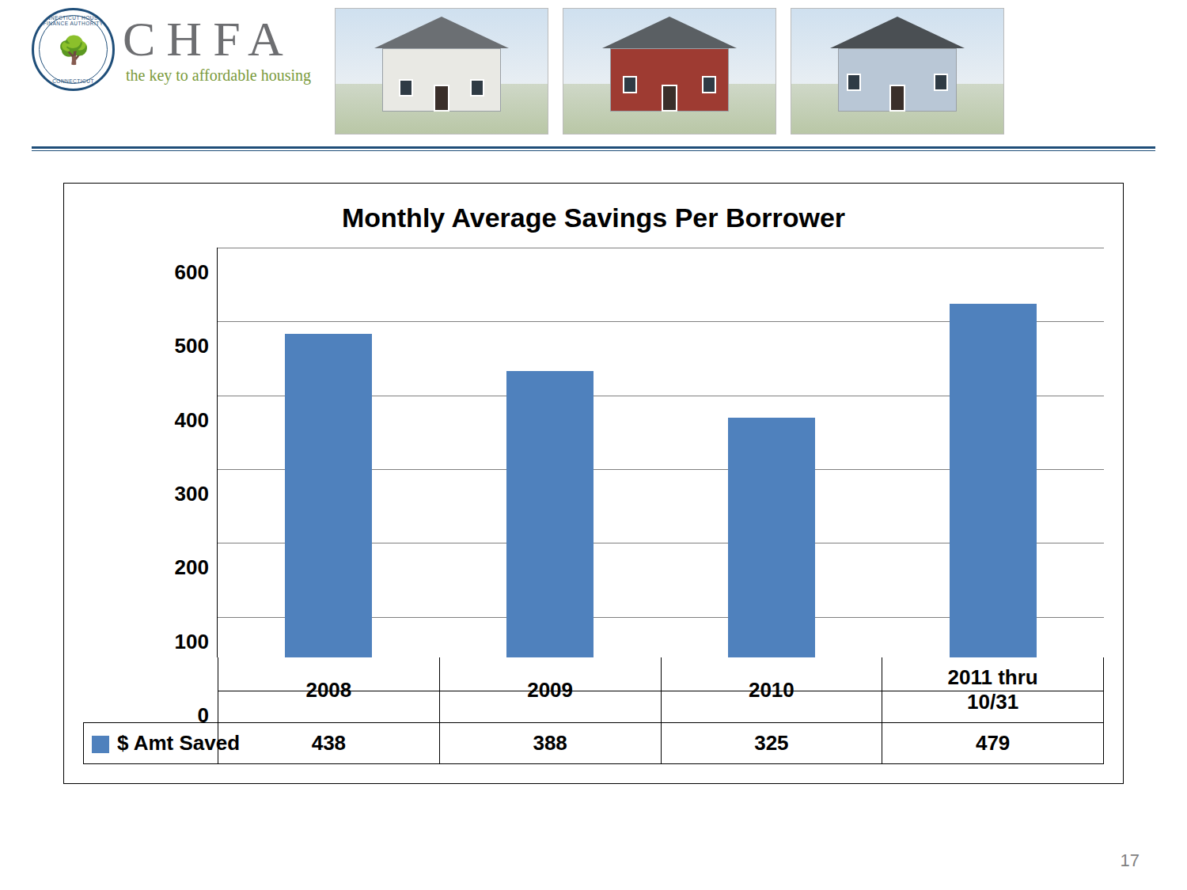CONNECTICUT HOUSING FINANCE AUTHORITY
🌳
★ CONNECTICUT ★
CHFA
the key to affordable housing
Monthly Average Savings Per Borrower
600 500 400 300 200 100 0
| | 2008 | 2009 | 2010 | 2011 thru 10/31 |
| $ Amt Saved | 438 | 388 | 325 | 479 |
17